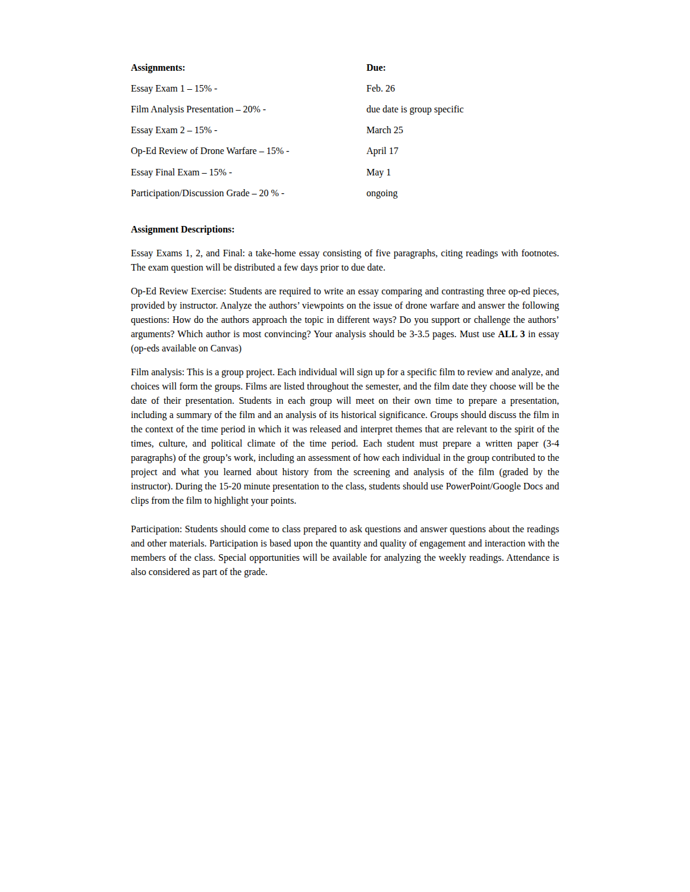| Assignments: | Due: |
| --- | --- |
| Essay Exam 1 – 15% - | Feb. 26 |
| Film Analysis Presentation – 20% - | due date is group specific |
| Essay Exam 2 – 15% - | March 25 |
| Op-Ed Review of Drone Warfare – 15% - | April 17 |
| Essay Final Exam – 15% - | May 1 |
| Participation/Discussion Grade – 20 % - | ongoing |
Assignment Descriptions:
Essay Exams 1, 2, and Final: a take-home essay consisting of five paragraphs, citing readings with footnotes. The exam question will be distributed a few days prior to due date.
Op-Ed Review Exercise: Students are required to write an essay comparing and contrasting three op-ed pieces, provided by instructor. Analyze the authors’ viewpoints on the issue of drone warfare and answer the following questions: How do the authors approach the topic in different ways? Do you support or challenge the authors’ arguments? Which author is most convincing? Your analysis should be 3-3.5 pages. Must use ALL 3 in essay (op-eds available on Canvas)
Film analysis: This is a group project. Each individual will sign up for a specific film to review and analyze, and choices will form the groups. Films are listed throughout the semester, and the film date they choose will be the date of their presentation. Students in each group will meet on their own time to prepare a presentation, including a summary of the film and an analysis of its historical significance. Groups should discuss the film in the context of the time period in which it was released and interpret themes that are relevant to the spirit of the times, culture, and political climate of the time period. Each student must prepare a written paper (3-4 paragraphs) of the group’s work, including an assessment of how each individual in the group contributed to the project and what you learned about history from the screening and analysis of the film (graded by the instructor). During the 15-20 minute presentation to the class, students should use PowerPoint/Google Docs and clips from the film to highlight your points.
Participation: Students should come to class prepared to ask questions and answer questions about the readings and other materials. Participation is based upon the quantity and quality of engagement and interaction with the members of the class. Special opportunities will be available for analyzing the weekly readings. Attendance is also considered as part of the grade.